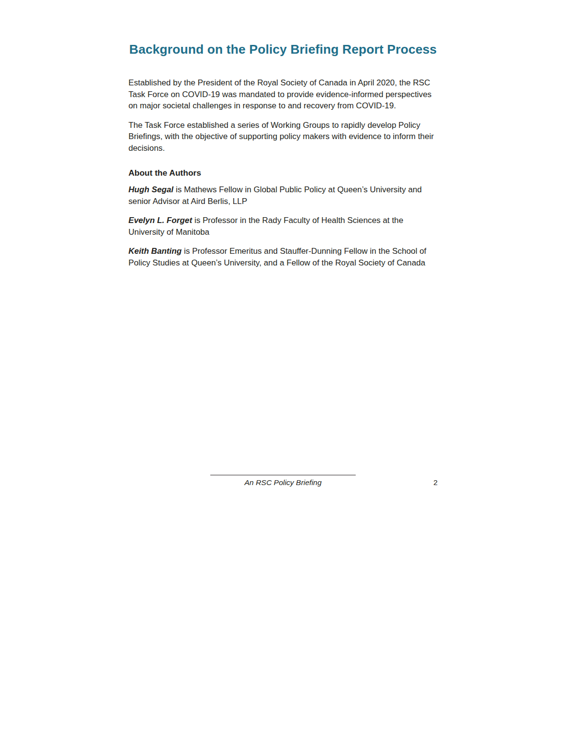Background on the Policy Briefing Report Process
Established by the President of the Royal Society of Canada in April 2020, the RSC Task Force on COVID-19 was mandated to provide evidence-informed perspectives on major societal challenges in response to and recovery from COVID-19.
The Task Force established a series of Working Groups to rapidly develop Policy Briefings, with the objective of supporting policy makers with evidence to inform their decisions.
About the Authors
Hugh Segal is Mathews Fellow in Global Public Policy at Queen’s University and senior Advisor at Aird Berlis, LLP
Evelyn L. Forget is Professor in the Rady Faculty of Health Sciences at the University of Manitoba
Keith Banting is Professor Emeritus and Stauffer-Dunning Fellow in the School of Policy Studies at Queen’s University, and a Fellow of the Royal Society of Canada
An RSC Policy Briefing 2